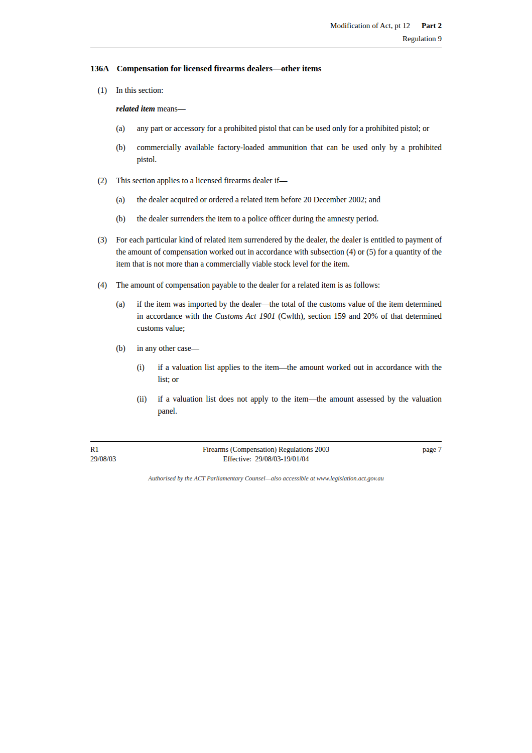Modification of Act, pt 12 Part 2
Regulation 9
136ACompensation for licensed firearms dealers—other items
(1)
In this section:
related item means—
(a) any part or accessory for a prohibited pistol that can be used only for a prohibited pistol; or
(b) commercially available factory-loaded ammunition that can be used only by a prohibited pistol.
(2)
This section applies to a licensed firearms dealer if—
(a) the dealer acquired or ordered a related item before 20 December 2002; and
(b) the dealer surrenders the item to a police officer during the amnesty period.
(3) For each particular kind of related item surrendered by the dealer, the dealer is entitled to payment of the amount of compensation worked out in accordance with subsection (4) or (5) for a quantity of the item that is not more than a commercially viable stock level for the item.
(4)
The amount of compensation payable to the dealer for a related item is as follows:
(a) if the item was imported by the dealer—the total of the customs value of the item determined in accordance with the Customs Act 1901 (Cwlth), section 159 and 20% of that determined customs value;
(b)
in any other case—
(i) if a valuation list applies to the item—the amount worked out in accordance with the list; or
(ii) if a valuation list does not apply to the item—the amount assessed by the valuation panel.
R1
29/08/03
Firearms (Compensation) Regulations 2003
Effective: 29/08/03-19/01/04
page 7
Authorised by the ACT Parliamentary Counsel—also accessible at www.legislation.act.gov.au